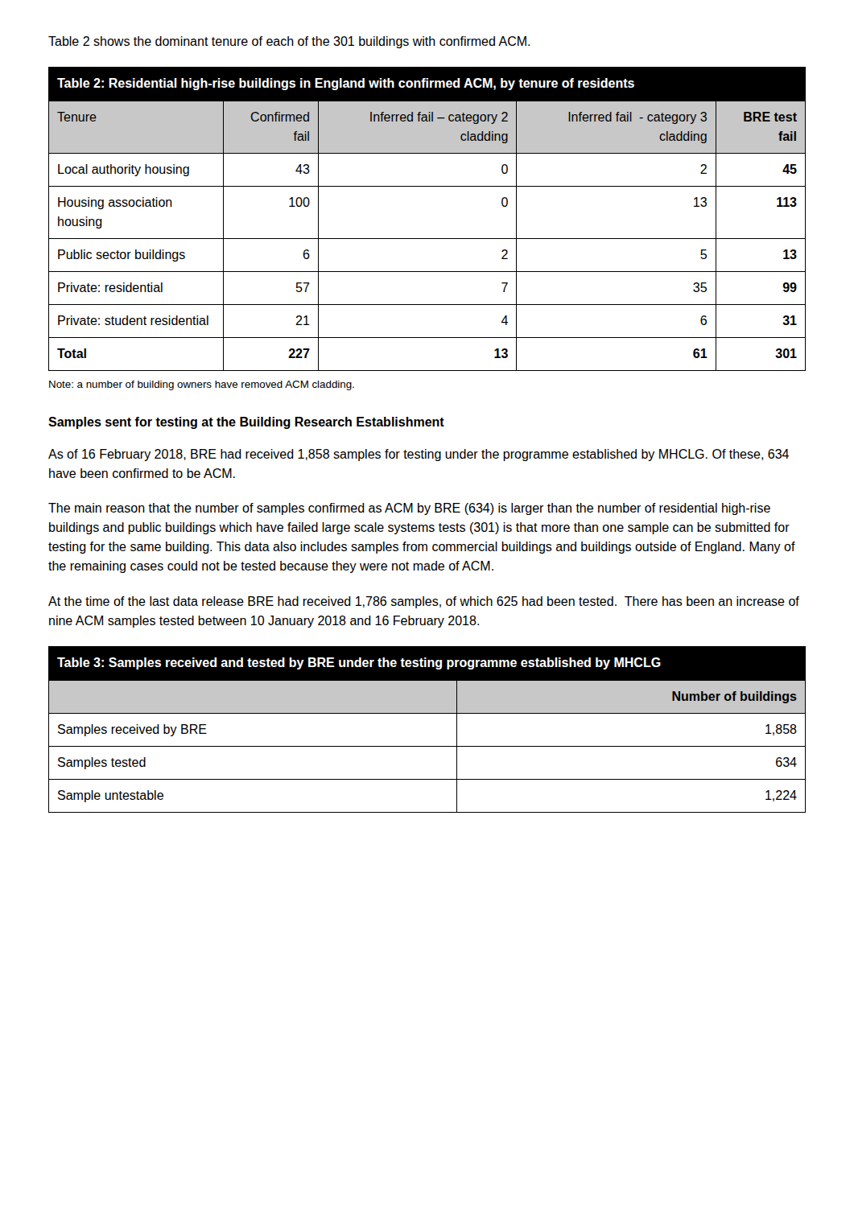Table 2 shows the dominant tenure of each of the 301 buildings with confirmed ACM.
Table 2: Residential high-rise buildings in England with confirmed ACM, by tenure of residents
| Tenure | Confirmed fail | Inferred fail – category 2 cladding | Inferred fail - category 3 cladding | BRE test fail |
| --- | --- | --- | --- | --- |
| Local authority housing | 43 | 0 | 2 | 45 |
| Housing association housing | 100 | 0 | 13 | 113 |
| Public sector buildings | 6 | 2 | 5 | 13 |
| Private: residential | 57 | 7 | 35 | 99 |
| Private: student residential | 21 | 4 | 6 | 31 |
| Total | 227 | 13 | 61 | 301 |
Note: a number of building owners have removed ACM cladding.
Samples sent for testing at the Building Research Establishment
As of 16 February 2018, BRE had received 1,858 samples for testing under the programme established by MHCLG. Of these, 634 have been confirmed to be ACM.
The main reason that the number of samples confirmed as ACM by BRE (634) is larger than the number of residential high-rise buildings and public buildings which have failed large scale systems tests (301) is that more than one sample can be submitted for testing for the same building. This data also includes samples from commercial buildings and buildings outside of England. Many of the remaining cases could not be tested because they were not made of ACM.
At the time of the last data release BRE had received 1,786 samples, of which 625 had been tested. There has been an increase of nine ACM samples tested between 10 January 2018 and 16 February 2018.
Table 3: Samples received and tested by BRE under the testing programme established by MHCLG
| | Number of buildings |
| --- | --- |
| Samples received by BRE | 1,858 |
| Samples tested | 634 |
| Sample untestable | 1,224 |